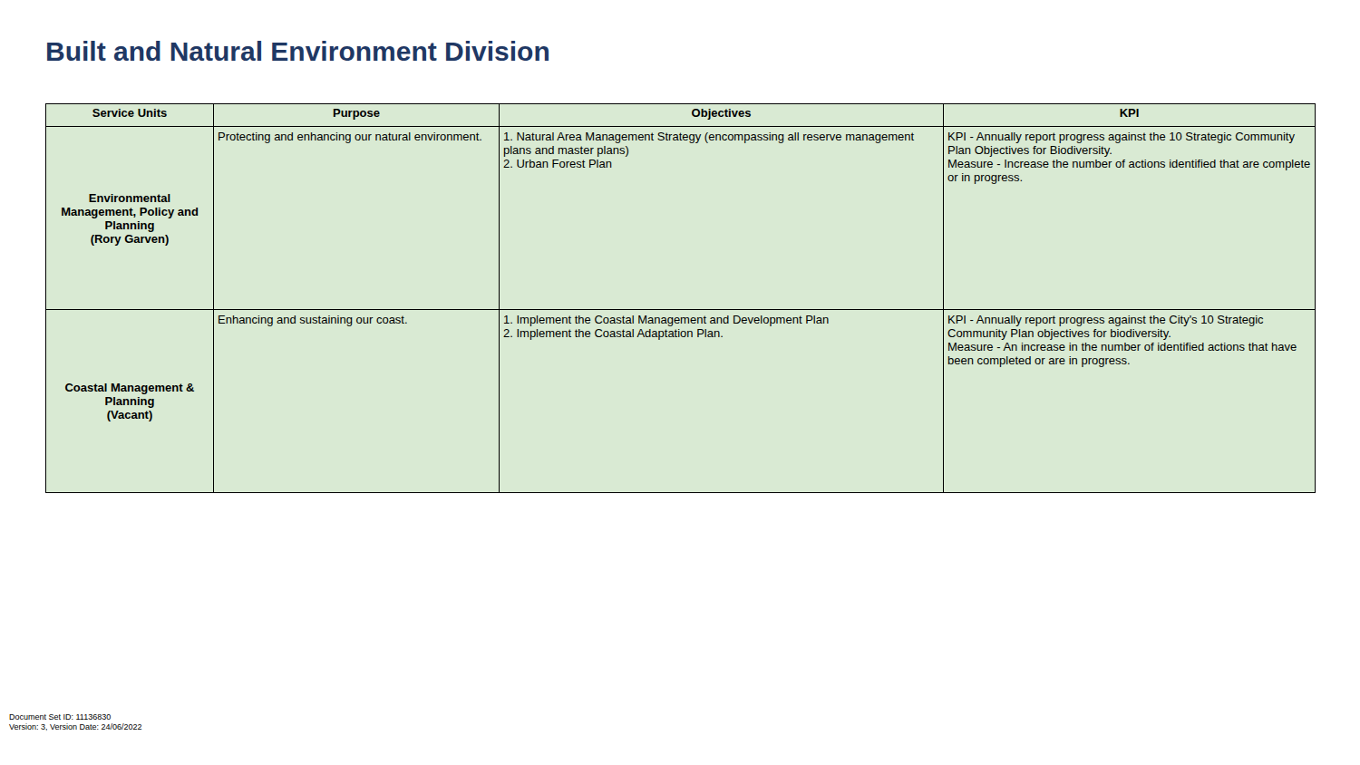Built and Natural Environment Division
| Service Units | Purpose | Objectives | KPI |
| --- | --- | --- | --- |
| Environmental Management, Policy and Planning (Rory Garven) | Protecting and enhancing our natural environment. | 1. Natural Area Management Strategy (encompassing all reserve management plans and master plans) 2. Urban Forest Plan | KPI - Annually report progress against the 10 Strategic Community Plan Objectives for Biodiversity. Measure - Increase the number of actions identified that are complete or in progress. |
| Coastal Management & Planning (Vacant) | Enhancing and sustaining our coast. | 1. Implement the Coastal Management and Development Plan 2. Implement the Coastal Adaptation Plan. | KPI - Annually report progress against the City's 10 Strategic Community Plan objectives for biodiversity. Measure - An increase in the number of identified actions that have been completed or are in progress. |
Document Set ID: 11136830
Version: 3, Version Date: 24/06/2022